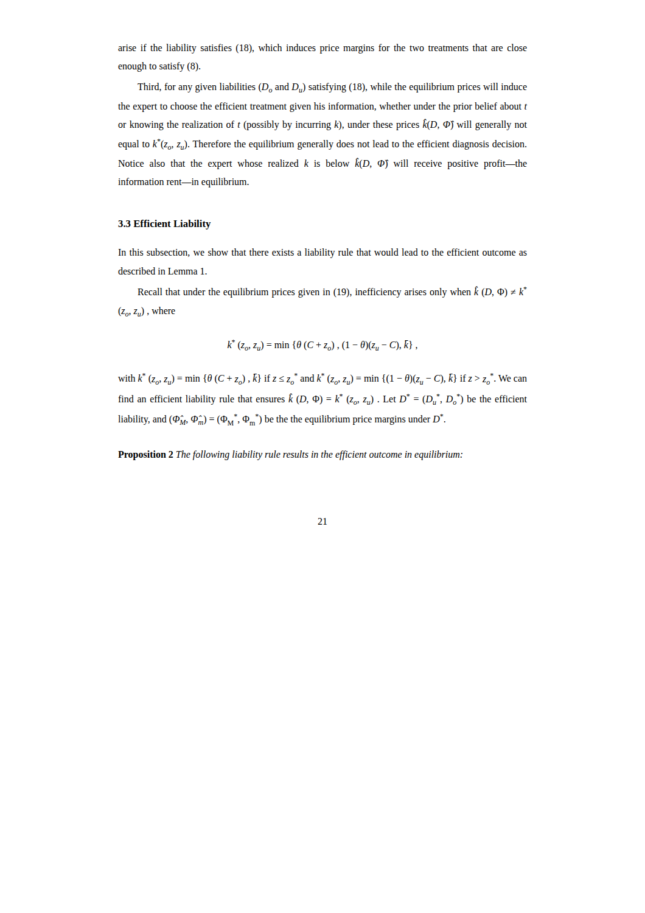arise if the liability satisfies (18), which induces price margins for the two treatments that are close enough to satisfy (8).
Third, for any given liabilities (Do and Du) satisfying (18), while the equilibrium prices will induce the expert to choose the efficient treatment given his information, whether under the prior belief about t or knowing the realization of t (possibly by incurring k), under these prices k̂(D, Φ̂) will generally not equal to k*(zo, zu). Therefore the equilibrium generally does not lead to the efficient diagnosis decision. Notice also that the expert whose realized k is below k̂(D, Φ̂) will receive positive profit—the information rent—in equilibrium.
3.3 Efficient Liability
In this subsection, we show that there exists a liability rule that would lead to the efficient outcome as described in Lemma 1.
Recall that under the equilibrium prices given in (19), inefficiency arises only when k̂ (D, Φ) ≠ k* (zo, zu) , where
k* (zo, zu) = min {θ (C + zo) , (1 − θ)(zu − C), k̄} ,
with k* (zo, zu) = min {θ (C + zo) , k̄} if z ≤ zo* and k* (zo, zu) = min {(1 − θ)(zu − C), k̄} if z > zo*. We can find an efficient liability rule that ensures k̂ (D, Φ) = k* (zo, zu) . Let D* = (Du*, Do*) be the efficient liability, and (Φ̂M, Φ̂m) = (ΦM*, Φm*) be the the equilibrium price margins under D*.
Proposition 2 The following liability rule results in the efficient outcome in equilibrium:
21